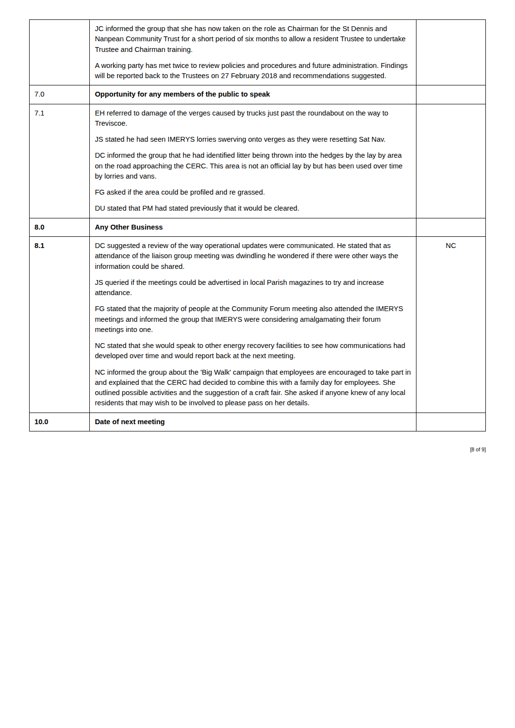| | JC informed the group that she has now taken on the role as Chairman for the St Dennis and Nanpean Community Trust for a short period of six months to allow a resident Trustee to undertake Trustee and Chairman training. A working party has met twice to review policies and procedures and future administration. Findings will be reported back to the Trustees on 27 February 2018 and recommendations suggested. | |
| 7.0 | Opportunity for any members of the public to speak | |
| 7.1 | EH referred to damage of the verges caused by trucks just past the roundabout on the way to Treviscoe. JS stated he had seen IMERYS lorries swerving onto verges as they were resetting Sat Nav. DC informed the group that he had identified litter being thrown into the hedges by the lay by area on the road approaching the CERC. This area is not an official lay by but has been used over time by lorries and vans. FG asked if the area could be profiled and re grassed. DU stated that PM had stated previously that it would be cleared. | |
| 8.0 | Any Other Business | |
| 8.1 | DC suggested a review of the way operational updates were communicated. He stated that as attendance of the liaison group meeting was dwindling he wondered if there were other ways the information could be shared. JS queried if the meetings could be advertised in local Parish magazines to try and increase attendance. FG stated that the majority of people at the Community Forum meeting also attended the IMERYS meetings and informed the group that IMERYS were considering amalgamating their forum meetings into one. NC stated that she would speak to other energy recovery facilities to see how communications had developed over time and would report back at the next meeting. NC informed the group about the 'Big Walk' campaign that employees are encouraged to take part in and explained that the CERC had decided to combine this with a family day for employees. She outlined possible activities and the suggestion of a craft fair. She asked if anyone knew of any local residents that may wish to be involved to please pass on her details. | NC |
| 10.0 | Date of next meeting | |
[8 of 9]